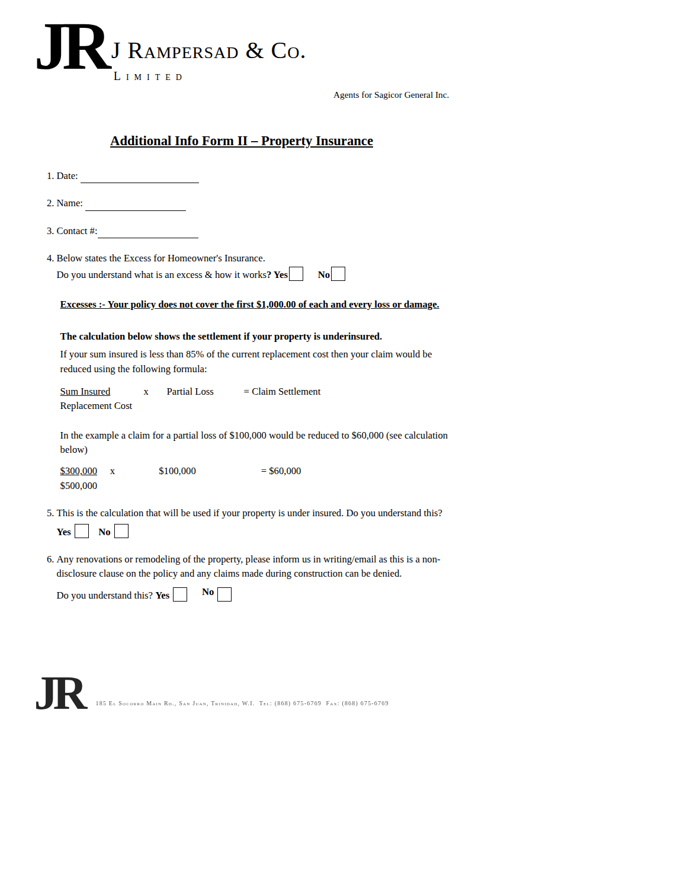JR
J Rampersad & Co.
Limited
Agents for Sagicor General Inc.
Additional Info Form II – Property Insurance
Date:
Name:
Contact #:
Below states the Excess for Homeowner's Insurance.
Do you understand what is an excess & how it works? Yes No
Excesses :- Your policy does not cover the first $1,000.00 of each and every loss or damage.
The calculation below shows the settlement if your property is underinsured.
If your sum insured is less than 85% of the current replacement cost then your claim would be reduced using the following formula:
Sum Insured xPartial Loss= Claim Settlement
Replacement Cost
In the example a claim for a partial loss of $100,000 would be reduced to $60,000 (see calculation below)
$300,000 x $100,000 = $60,000
$500,000
This is the calculation that will be used if your property is under insured. Do you understand this?
Yes No
Any renovations or remodeling of the property, please inform us in writing/email as this is a non-disclosure clause on the policy and any claims made during construction can be denied.
Do you understand this? Yes No
JR 185 El Socorro Main Rd., San Juan, Trinidad, W.I. Tel: (868) 675-6769 Fax: (868) 675-6769